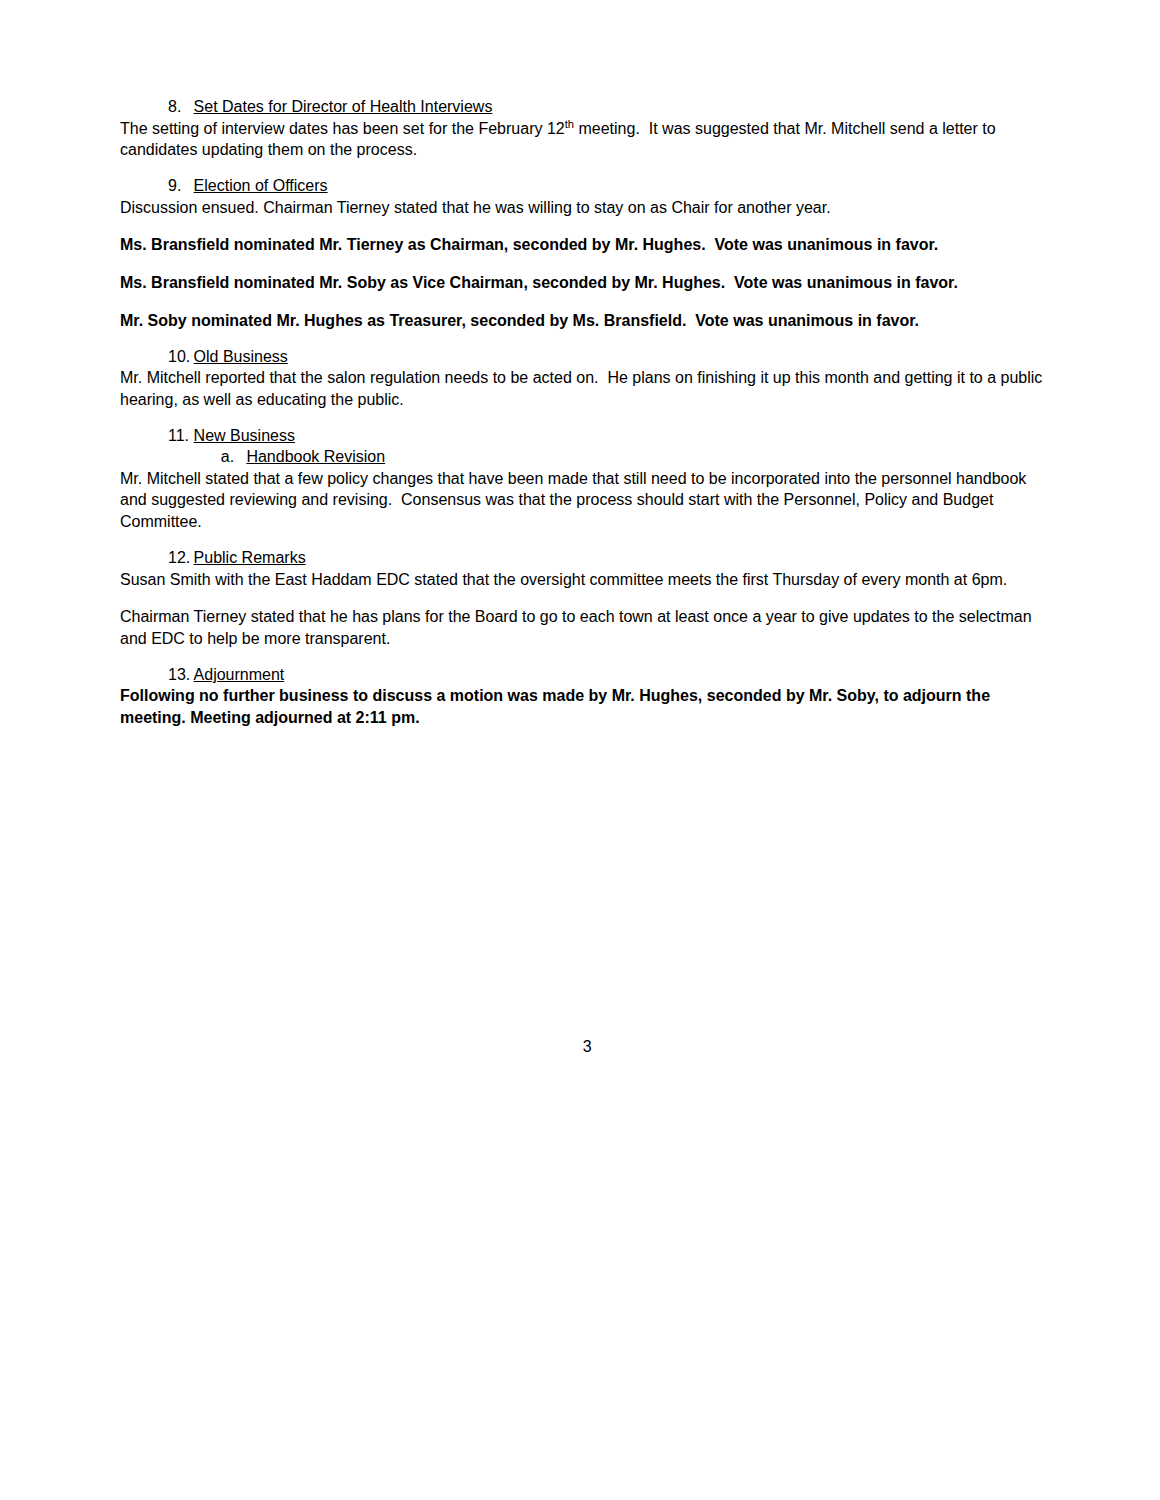8. Set Dates for Director of Health Interviews
The setting of interview dates has been set for the February 12th meeting. It was suggested that Mr. Mitchell send a letter to candidates updating them on the process.
9. Election of Officers
Discussion ensued. Chairman Tierney stated that he was willing to stay on as Chair for another year.
Ms. Bransfield nominated Mr. Tierney as Chairman, seconded by Mr. Hughes. Vote was unanimous in favor.
Ms. Bransfield nominated Mr. Soby as Vice Chairman, seconded by Mr. Hughes. Vote was unanimous in favor.
Mr. Soby nominated Mr. Hughes as Treasurer, seconded by Ms. Bransfield. Vote was unanimous in favor.
10. Old Business
Mr. Mitchell reported that the salon regulation needs to be acted on. He plans on finishing it up this month and getting it to a public hearing, as well as educating the public.
11. New Business
a. Handbook Revision
Mr. Mitchell stated that a few policy changes that have been made that still need to be incorporated into the personnel handbook and suggested reviewing and revising. Consensus was that the process should start with the Personnel, Policy and Budget Committee.
12. Public Remarks
Susan Smith with the East Haddam EDC stated that the oversight committee meets the first Thursday of every month at 6pm.
Chairman Tierney stated that he has plans for the Board to go to each town at least once a year to give updates to the selectman and EDC to help be more transparent.
13. Adjournment
Following no further business to discuss a motion was made by Mr. Hughes, seconded by Mr. Soby, to adjourn the meeting. Meeting adjourned at 2:11 pm.
3